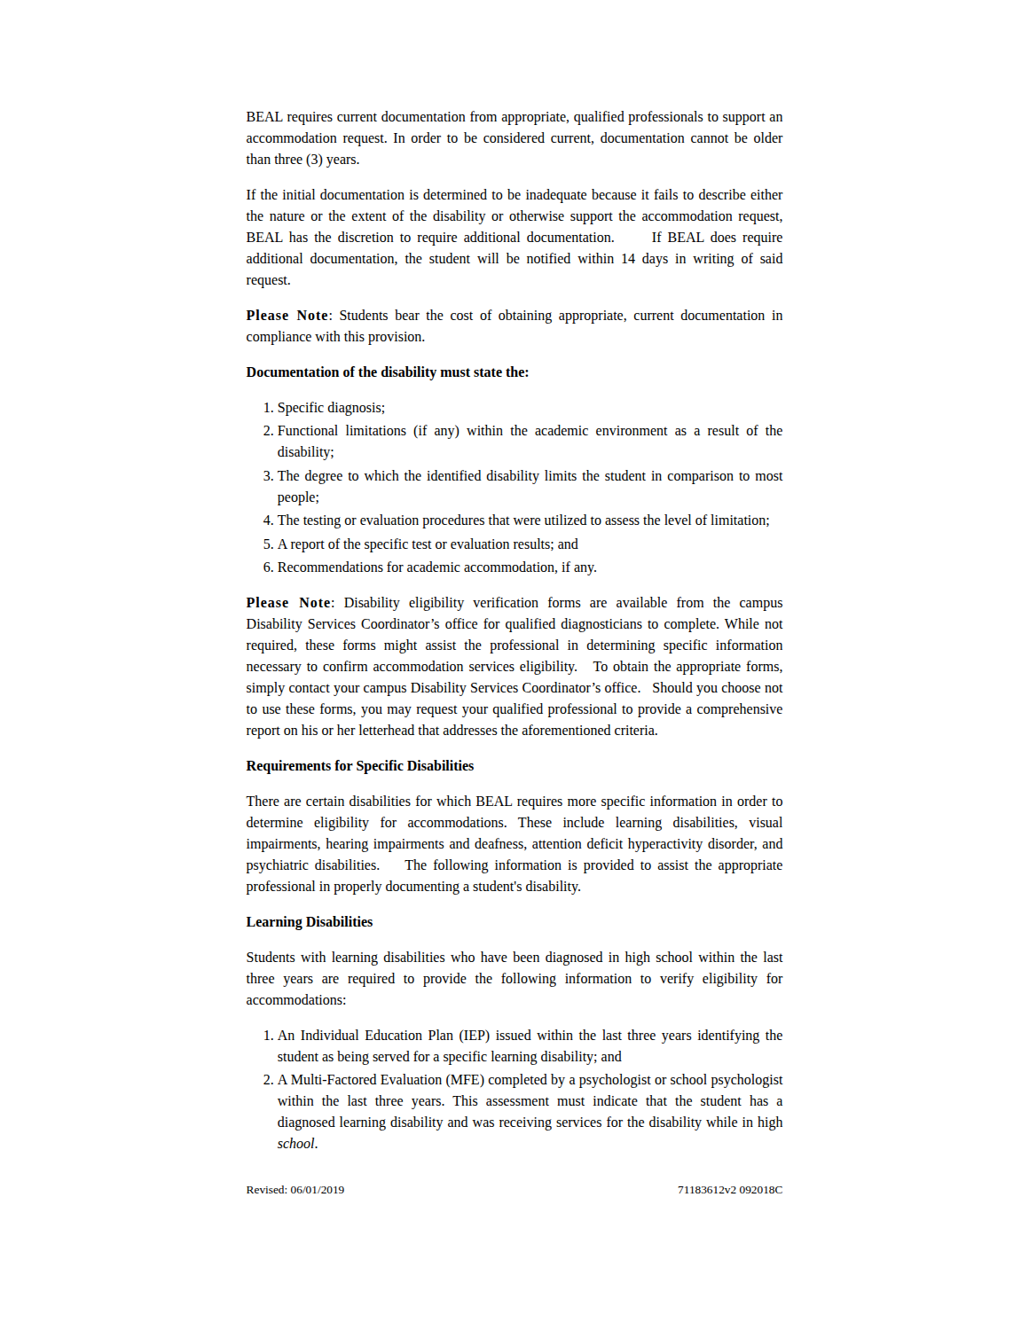BEAL requires current documentation from appropriate, qualified professionals to support an accommodation request. In order to be considered current, documentation cannot be older than three (3) years.
If the initial documentation is determined to be inadequate because it fails to describe either the nature or the extent of the disability or otherwise support the accommodation request, BEAL has the discretion to require additional documentation. If BEAL does require additional documentation, the student will be notified within 14 days in writing of said request.
Please Note: Students bear the cost of obtaining appropriate, current documentation in compliance with this provision.
Documentation of the disability must state the:
Specific diagnosis;
Functional limitations (if any) within the academic environment as a result of the disability;
The degree to which the identified disability limits the student in comparison to most people;
The testing or evaluation procedures that were utilized to assess the level of limitation;
A report of the specific test or evaluation results; and
Recommendations for academic accommodation, if any.
Please Note: Disability eligibility verification forms are available from the campus Disability Services Coordinator’s office for qualified diagnosticians to complete. While not required, these forms might assist the professional in determining specific information necessary to confirm accommodation services eligibility. To obtain the appropriate forms, simply contact your campus Disability Services Coordinator’s office. Should you choose not to use these forms, you may request your qualified professional to provide a comprehensive report on his or her letterhead that addresses the aforementioned criteria.
Requirements for Specific Disabilities
There are certain disabilities for which BEAL requires more specific information in order to determine eligibility for accommodations. These include learning disabilities, visual impairments, hearing impairments and deafness, attention deficit hyperactivity disorder, and psychiatric disabilities. The following information is provided to assist the appropriate professional in properly documenting a student's disability.
Learning Disabilities
Students with learning disabilities who have been diagnosed in high school within the last three years are required to provide the following information to verify eligibility for accommodations:
An Individual Education Plan (IEP) issued within the last three years identifying the student as being served for a specific learning disability; and
A Multi-Factored Evaluation (MFE) completed by a psychologist or school psychologist within the last three years. This assessment must indicate that the student has a diagnosed learning disability and was receiving services for the disability while in high school.
Revised: 06/01/2019 71183612v2 092018C